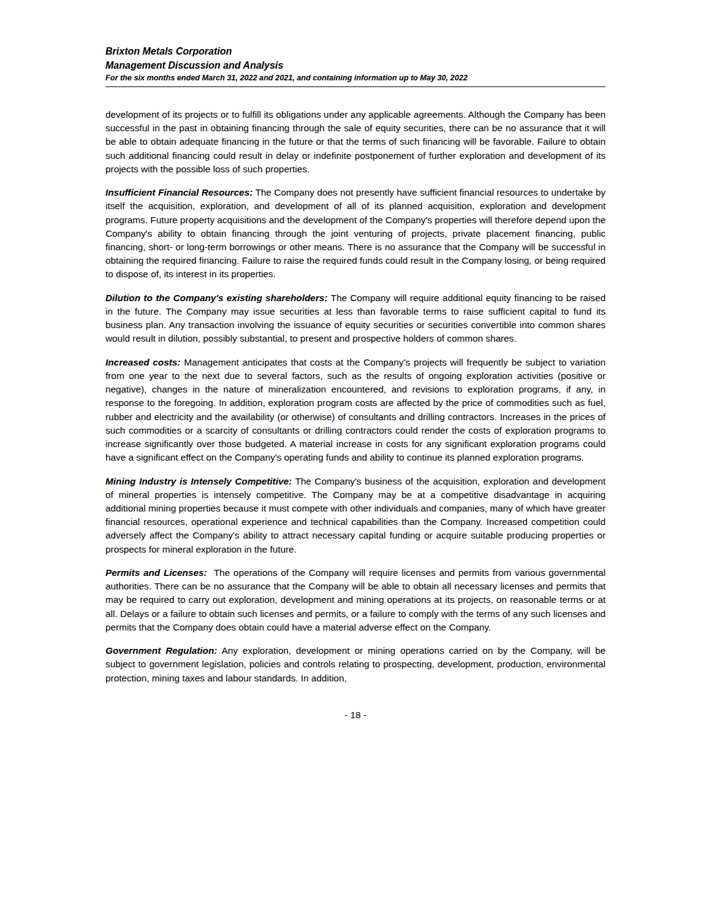Brixton Metals Corporation
Management Discussion and Analysis
For the six months ended March 31, 2022 and 2021, and containing information up to May 30, 2022
development of its projects or to fulfill its obligations under any applicable agreements. Although the Company has been successful in the past in obtaining financing through the sale of equity securities, there can be no assurance that it will be able to obtain adequate financing in the future or that the terms of such financing will be favorable. Failure to obtain such additional financing could result in delay or indefinite postponement of further exploration and development of its projects with the possible loss of such properties.
Insufficient Financial Resources: The Company does not presently have sufficient financial resources to undertake by itself the acquisition, exploration, and development of all of its planned acquisition, exploration and development programs. Future property acquisitions and the development of the Company's properties will therefore depend upon the Company's ability to obtain financing through the joint venturing of projects, private placement financing, public financing, short- or long-term borrowings or other means. There is no assurance that the Company will be successful in obtaining the required financing. Failure to raise the required funds could result in the Company losing, or being required to dispose of, its interest in its properties.
Dilution to the Company's existing shareholders: The Company will require additional equity financing to be raised in the future. The Company may issue securities at less than favorable terms to raise sufficient capital to fund its business plan. Any transaction involving the issuance of equity securities or securities convertible into common shares would result in dilution, possibly substantial, to present and prospective holders of common shares.
Increased costs: Management anticipates that costs at the Company's projects will frequently be subject to variation from one year to the next due to several factors, such as the results of ongoing exploration activities (positive or negative), changes in the nature of mineralization encountered, and revisions to exploration programs, if any, in response to the foregoing. In addition, exploration program costs are affected by the price of commodities such as fuel, rubber and electricity and the availability (or otherwise) of consultants and drilling contractors. Increases in the prices of such commodities or a scarcity of consultants or drilling contractors could render the costs of exploration programs to increase significantly over those budgeted. A material increase in costs for any significant exploration programs could have a significant effect on the Company's operating funds and ability to continue its planned exploration programs.
Mining Industry is Intensely Competitive: The Company's business of the acquisition, exploration and development of mineral properties is intensely competitive. The Company may be at a competitive disadvantage in acquiring additional mining properties because it must compete with other individuals and companies, many of which have greater financial resources, operational experience and technical capabilities than the Company. Increased competition could adversely affect the Company's ability to attract necessary capital funding or acquire suitable producing properties or prospects for mineral exploration in the future.
Permits and Licenses: The operations of the Company will require licenses and permits from various governmental authorities. There can be no assurance that the Company will be able to obtain all necessary licenses and permits that may be required to carry out exploration, development and mining operations at its projects, on reasonable terms or at all. Delays or a failure to obtain such licenses and permits, or a failure to comply with the terms of any such licenses and permits that the Company does obtain could have a material adverse effect on the Company.
Government Regulation: Any exploration, development or mining operations carried on by the Company, will be subject to government legislation, policies and controls relating to prospecting, development, production, environmental protection, mining taxes and labour standards. In addition,
- 18 -